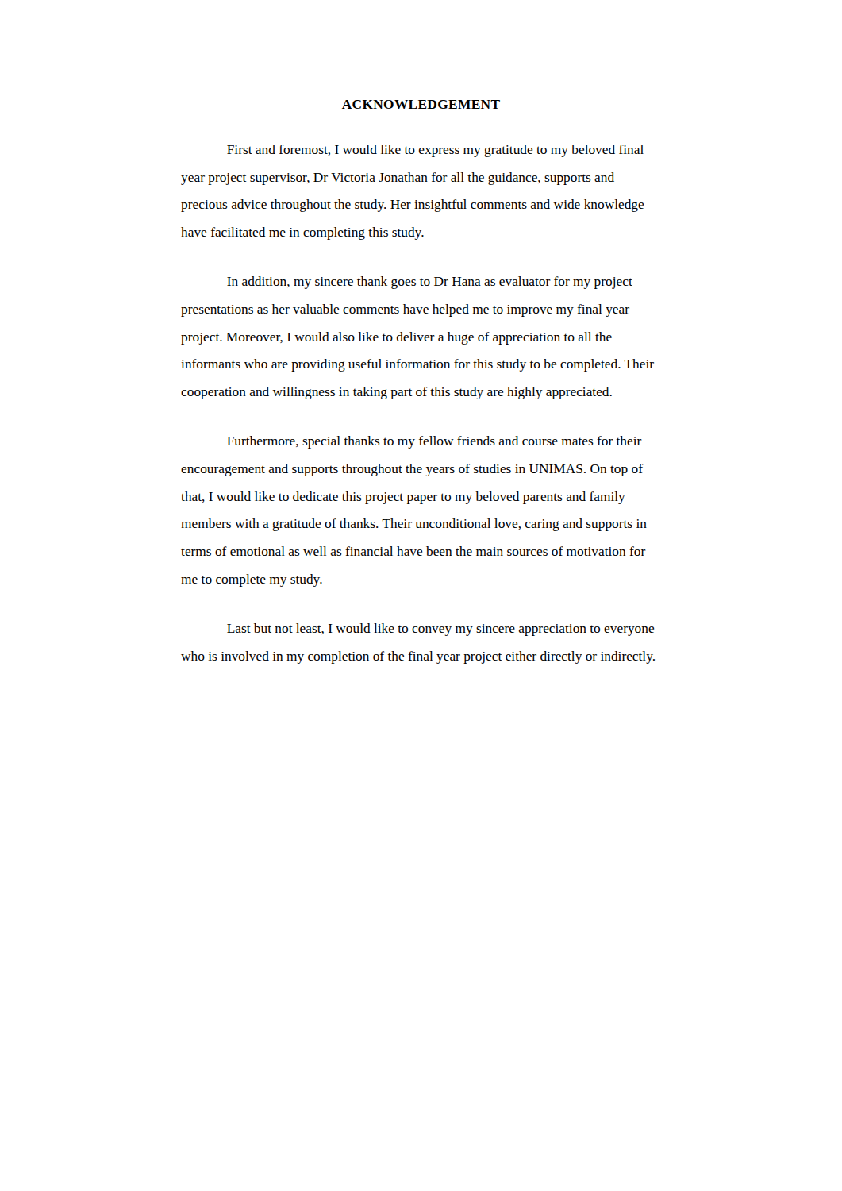ACKNOWLEDGEMENT
First and foremost, I would like to express my gratitude to my beloved final year project supervisor, Dr Victoria Jonathan for all the guidance, supports and precious advice throughout the study. Her insightful comments and wide knowledge have facilitated me in completing this study.
In addition, my sincere thank goes to Dr Hana as evaluator for my project presentations as her valuable comments have helped me to improve my final year project. Moreover, I would also like to deliver a huge of appreciation to all the informants who are providing useful information for this study to be completed. Their cooperation and willingness in taking part of this study are highly appreciated.
Furthermore, special thanks to my fellow friends and course mates for their encouragement and supports throughout the years of studies in UNIMAS. On top of that, I would like to dedicate this project paper to my beloved parents and family members with a gratitude of thanks. Their unconditional love, caring and supports in terms of emotional as well as financial have been the main sources of motivation for me to complete my study.
Last but not least, I would like to convey my sincere appreciation to everyone who is involved in my completion of the final year project either directly or indirectly.